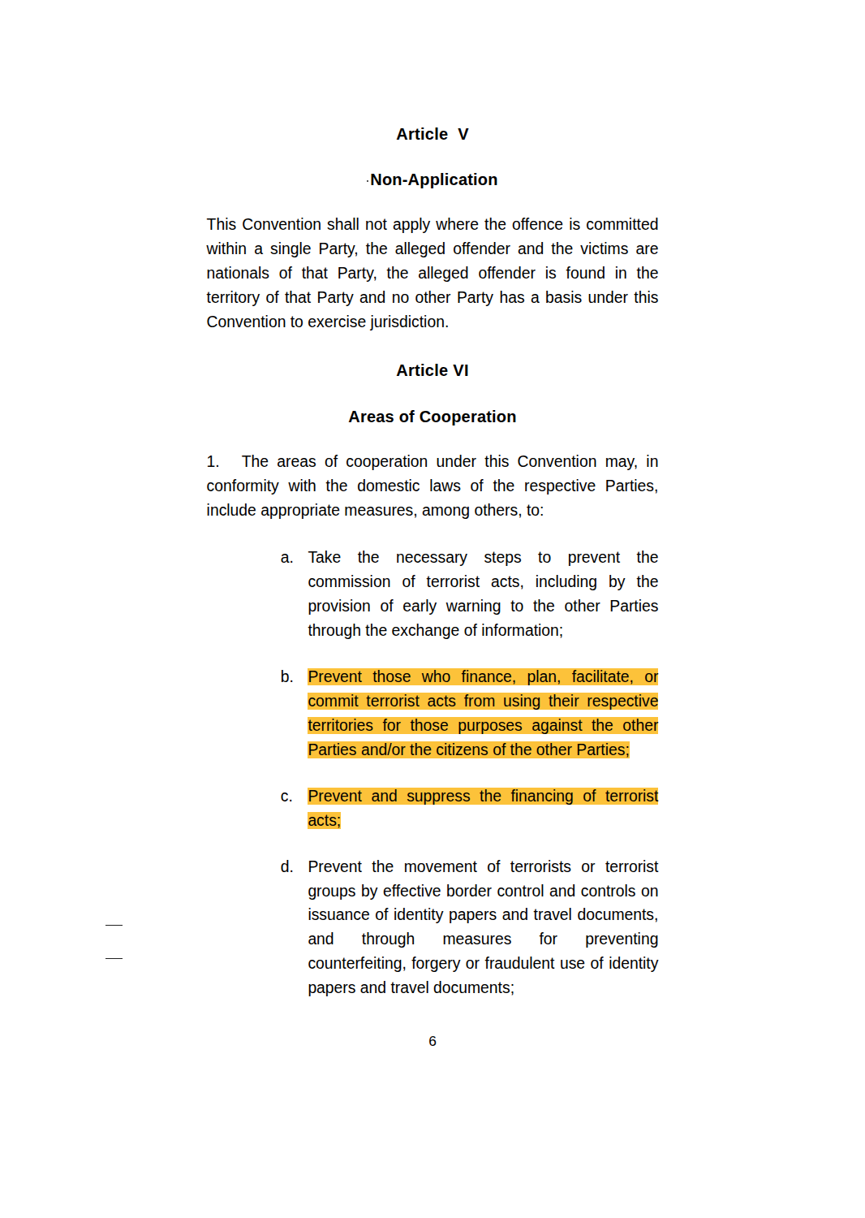Article V
Non-Application
This Convention shall not apply where the offence is committed within a single Party, the alleged offender and the victims are nationals of that Party, the alleged offender is found in the territory of that Party and no other Party has a basis under this Convention to exercise jurisdiction.
Article VI
Areas of Cooperation
1. The areas of cooperation under this Convention may, in conformity with the domestic laws of the respective Parties, include appropriate measures, among others, to:
a. Take the necessary steps to prevent the commission of terrorist acts, including by the provision of early warning to the other Parties through the exchange of information;
b. Prevent those who finance, plan, facilitate, or commit terrorist acts from using their respective territories for those purposes against the other Parties and/or the citizens of the other Parties;
c. Prevent and suppress the financing of terrorist acts;
d. Prevent the movement of terrorists or terrorist groups by effective border control and controls on issuance of identity papers and travel documents, and through measures for preventing counterfeiting, forgery or fraudulent use of identity papers and travel documents;
6